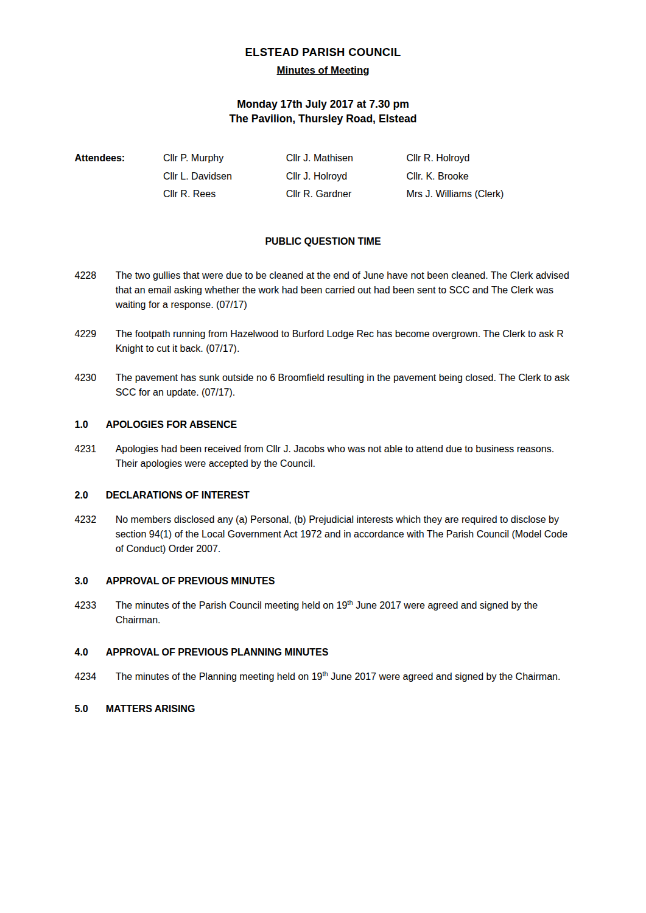ELSTEAD PARISH COUNCIL
Minutes of Meeting
Monday 17th July 2017 at 7.30 pm
The Pavilion, Thursley Road, Elstead
| Attendees: | Cllr P. Murphy | Cllr J. Mathisen | Cllr R. Holroyd |
| | Cllr L. Davidsen | Cllr J. Holroyd | Cllr. K. Brooke |
| | Cllr R. Rees | Cllr R. Gardner | Mrs J. Williams (Clerk) |
PUBLIC QUESTION TIME
4228
The two gullies that were due to be cleaned at the end of June have not been cleaned. The Clerk advised that an email asking whether the work had been carried out had been sent to SCC and The Clerk was waiting for a response. (07/17)
4229
The footpath running from Hazelwood to Burford Lodge Rec has become overgrown. The Clerk to ask R Knight to cut it back. (07/17).
4230
The pavement has sunk outside no 6 Broomfield resulting in the pavement being closed. The Clerk to ask SCC for an update. (07/17).
1.0 APOLOGIES FOR ABSENCE
4231
Apologies had been received from Cllr J. Jacobs who was not able to attend due to business reasons. Their apologies were accepted by the Council.
2.0 DECLARATIONS OF INTEREST
4232
No members disclosed any (a) Personal, (b) Prejudicial interests which they are required to disclose by section 94(1) of the Local Government Act 1972 and in accordance with The Parish Council (Model Code of Conduct) Order 2007.
3.0 APPROVAL OF PREVIOUS MINUTES
4233
The minutes of the Parish Council meeting held on 19th June 2017 were agreed and signed by the Chairman.
4.0 APPROVAL OF PREVIOUS PLANNING MINUTES
4234
The minutes of the Planning meeting held on 19th June 2017 were agreed and signed by the Chairman.
5.0 MATTERS ARISING